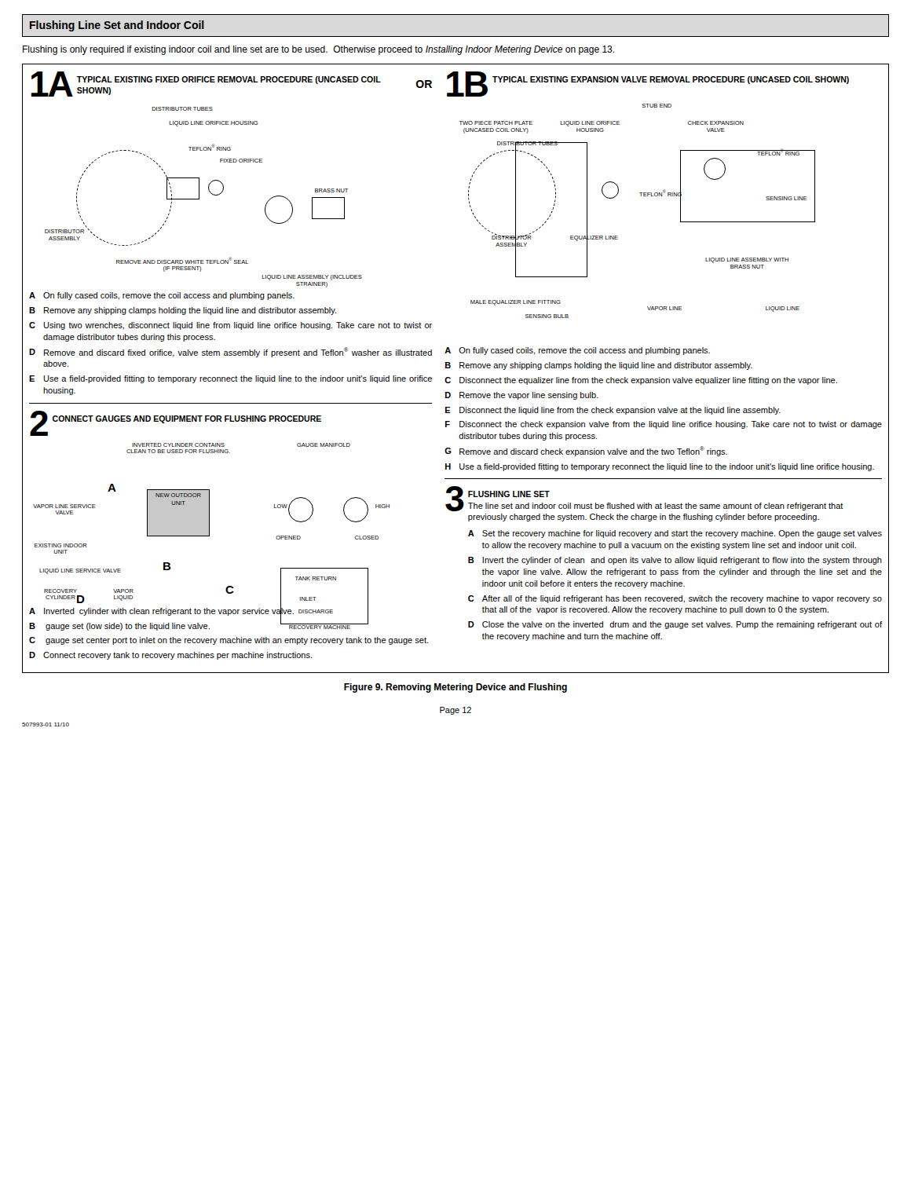Flushing Line Set and Indoor Coil
Flushing is only required if existing indoor coil and line set are to be used. Otherwise proceed to Installing Indoor Metering Device on page 13.
1A
Typical existing fixed orifice removal procedure (uncased coil shown)
OR
Distributor tubes Liquid line orifice housing Teflon® ring Fixed orifice Brass nut Distributor assembly Remove and discard white Teflon® seal (if present) Liquid line assembly (includes strainer)
AOn fully cased coils, remove the coil access and plumbing panels.
BRemove any shipping clamps holding the liquid line and distributor assembly.
CUsing two wrenches, disconnect liquid line from liquid line orifice housing. Take care not to twist or damage distributor tubes during this process.
DRemove and discard fixed orifice, valve stem assembly if present and Teflon® washer as illustrated above.
EUse a field-provided fitting to temporary reconnect the liquid line to the indoor unit's liquid line orifice housing.
2
Connect gauges and equipment for flushing procedure
Inverted cylinder contains clean to be used for flushing. Gauge manifold Vapor line service valve Low High Existing indoor unit Opened Closed Liquid line service valve Recovery cylinder Vapor liquid Tank return Inlet Discharge Recovery machine
A
B
C
D
New outdoor unit
AInverted cylinder with clean refrigerant to the vapor service valve.
B gauge set (low side) to the liquid line valve.
C gauge set center port to inlet on the recovery machine with an empty recovery tank to the gauge set.
DConnect recovery tank to recovery machines per machine instructions.
1B
Typical existing expansion valve removal procedure (uncased coil shown)
Stub end Two piece patch plate (uncased coil only) Liquid line orifice housing Check expansion valve Distributor tubes Teflon® ring Teflon® ring Sensing line Distributor assembly Equalizer line Liquid line assembly with brass nut Male equalizer line fitting Sensing bulb Vapor line Liquid line
AOn fully cased coils, remove the coil access and plumbing panels.
BRemove any shipping clamps holding the liquid line and distributor assembly.
CDisconnect the equalizer line from the check expansion valve equalizer line fitting on the vapor line.
DRemove the vapor line sensing bulb.
EDisconnect the liquid line from the check expansion valve at the liquid line assembly.
FDisconnect the check expansion valve from the liquid line orifice housing. Take care not to twist or damage distributor tubes during this process.
GRemove and discard check expansion valve and the two Teflon® rings.
HUse a field-provided fitting to temporary reconnect the liquid line to the indoor unit's liquid line orifice housing.
3
Flushing line set
The line set and indoor coil must be flushed with at least the same amount of clean refrigerant that previously charged the system. Check the charge in the flushing cylinder before proceeding.
ASet the recovery machine for liquid recovery and start the recovery machine. Open the gauge set valves to allow the recovery machine to pull a vacuum on the existing system line set and indoor unit coil.
BInvert the cylinder of clean and open its valve to allow liquid refrigerant to flow into the system through the vapor line valve. Allow the refrigerant to pass from the cylinder and through the line set and the indoor unit coil before it enters the recovery machine.
CAfter all of the liquid refrigerant has been recovered, switch the recovery machine to vapor recovery so that all of the vapor is recovered. Allow the recovery machine to pull down to 0 the system.
DClose the valve on the inverted drum and the gauge set valves. Pump the remaining refrigerant out of the recovery machine and turn the machine off.
Figure 9. Removing Metering Device and Flushing
Page 12
507993-01 11/10